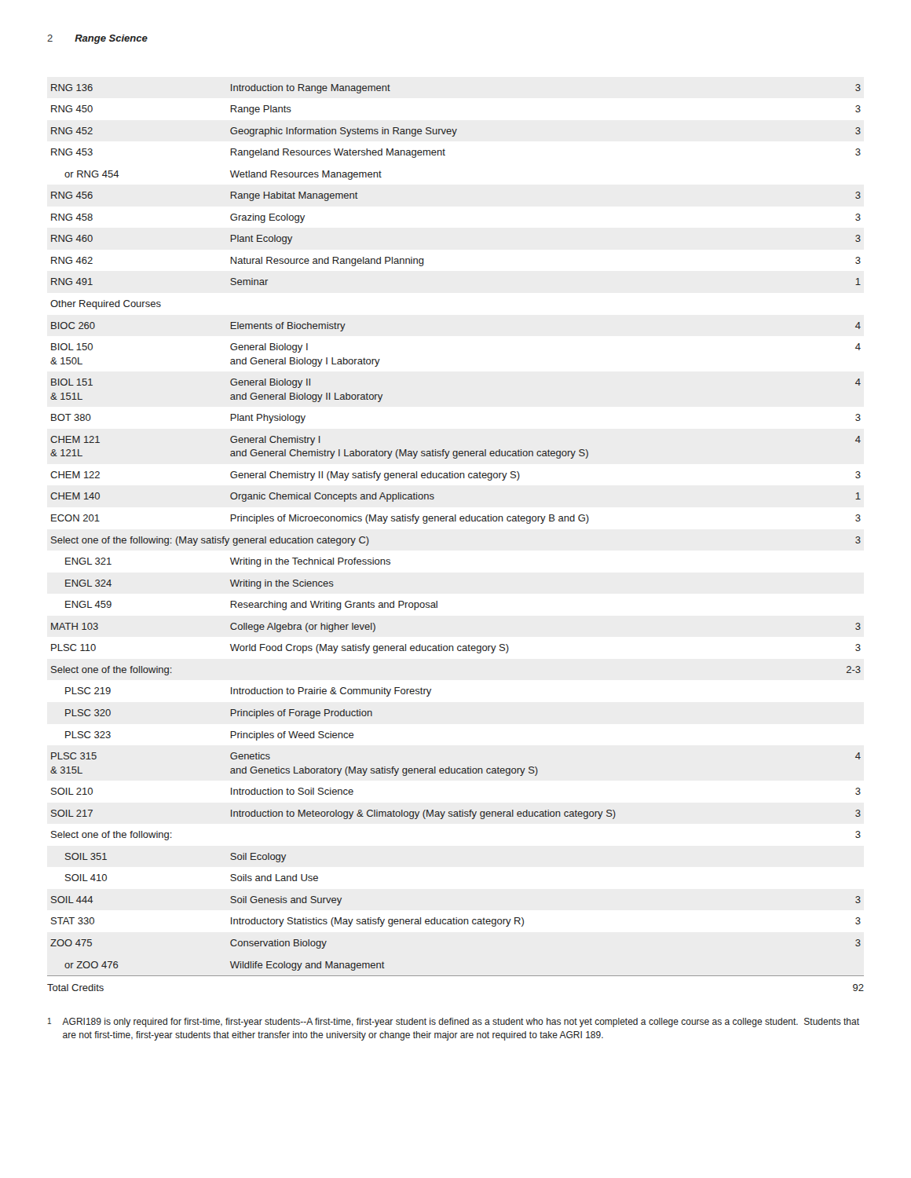2 Range Science
| RNG 136 | Introduction to Range Management | 3 |
| RNG 450 | Range Plants | 3 |
| RNG 452 | Geographic Information Systems in Range Survey | 3 |
| RNG 453 | Rangeland Resources Watershed Management | 3 |
| or RNG 454 | Wetland Resources Management | |
| RNG 456 | Range Habitat Management | 3 |
| RNG 458 | Grazing Ecology | 3 |
| RNG 460 | Plant Ecology | 3 |
| RNG 462 | Natural Resource and Rangeland Planning | 3 |
| RNG 491 | Seminar | 1 |
| Other Required Courses | |
| BIOC 260 | Elements of Biochemistry | 4 |
| BIOL 150 & 150L | General Biology I and General Biology I Laboratory | 4 |
| BIOL 151 & 151L | General Biology II and General Biology II Laboratory | 4 |
| BOT 380 | Plant Physiology | 3 |
| CHEM 121 & 121L | General Chemistry I and General Chemistry I Laboratory (May satisfy general education category S) | 4 |
| CHEM 122 | General Chemistry II (May satisfy general education category S) | 3 |
| CHEM 140 | Organic Chemical Concepts and Applications | 1 |
| ECON 201 | Principles of Microeconomics (May satisfy general education category B and G) | 3 |
| Select one of the following: (May satisfy general education category C) | 3 |
| ENGL 321 | Writing in the Technical Professions | |
| ENGL 324 | Writing in the Sciences | |
| ENGL 459 | Researching and Writing Grants and Proposal | |
| MATH 103 | College Algebra (or higher level) | 3 |
| PLSC 110 | World Food Crops (May satisfy general education category S) | 3 |
| Select one of the following: | 2-3 |
| PLSC 219 | Introduction to Prairie & Community Forestry | |
| PLSC 320 | Principles of Forage Production | |
| PLSC 323 | Principles of Weed Science | |
| PLSC 315 & 315L | Genetics and Genetics Laboratory (May satisfy general education category S) | 4 |
| SOIL 210 | Introduction to Soil Science | 3 |
| SOIL 217 | Introduction to Meteorology & Climatology (May satisfy general education category S) | 3 |
| Select one of the following: | 3 |
| SOIL 351 | Soil Ecology | |
| SOIL 410 | Soils and Land Use | |
| SOIL 444 | Soil Genesis and Survey | 3 |
| STAT 330 | Introductory Statistics (May satisfy general education category R) | 3 |
| ZOO 475 | Conservation Biology | 3 |
| or ZOO 476 | Wildlife Ecology and Management | |
Total Credits 92
1
AGRI189 is only required for first-time, first-year students--A first-time, first-year student is defined as a student who has not yet completed a college course as a college student. Students that are not first-time, first-year students that either transfer into the university or change their major are not required to take AGRI 189.